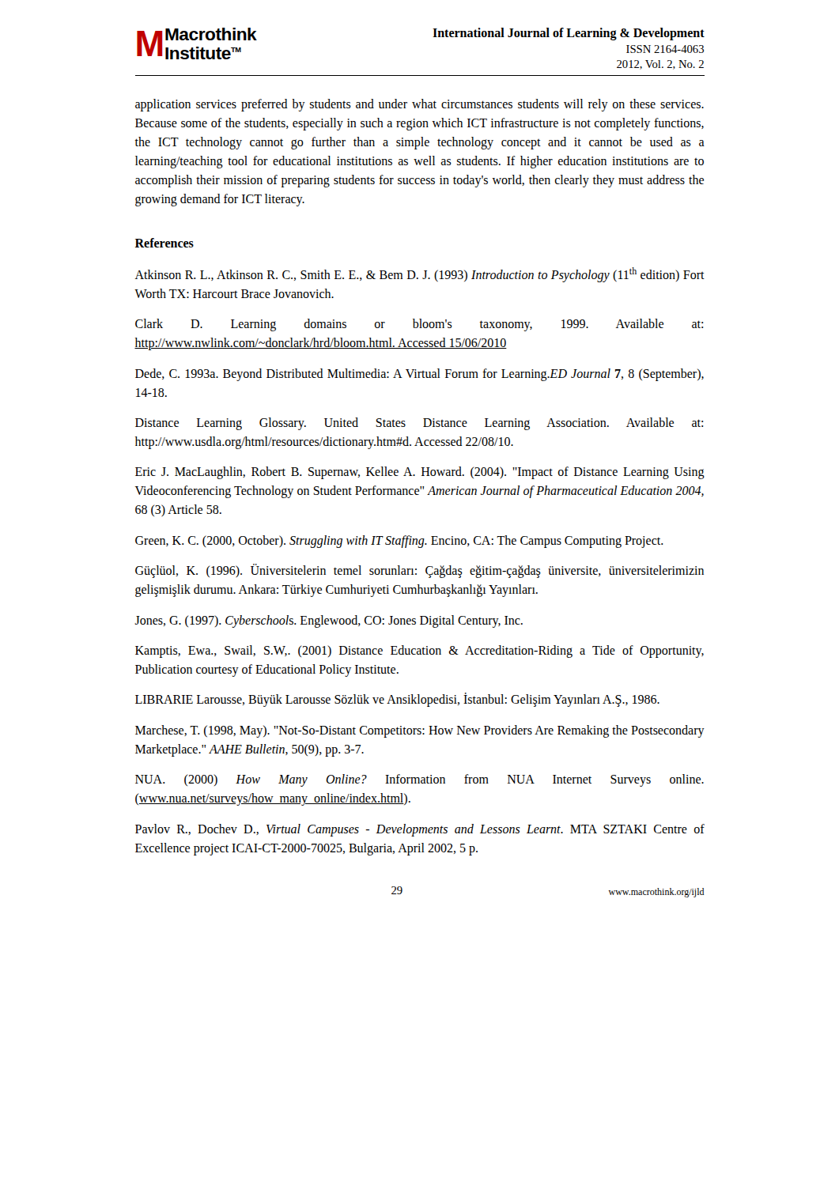M Macrothink
InstituteTM
International Journal of Learning & Development
ISSN 2164-4063
2012, Vol. 2, No. 2
application services preferred by students and under what circumstances students will rely on these services. Because some of the students, especially in such a region which ICT infrastructure is not completely functions, the ICT technology cannot go further than a simple technology concept and it cannot be used as a learning/teaching tool for educational institutions as well as students. If higher education institutions are to accomplish their mission of preparing students for success in today's world, then clearly they must address the growing demand for ICT literacy.
References
Atkinson R. L., Atkinson R. C., Smith E. E., & Bem D. J. (1993) Introduction to Psychology (11th edition) Fort Worth TX: Harcourt Brace Jovanovich.
Clark D. Learning domains or bloom's taxonomy, 1999. Available at: http://www.nwlink.com/~donclark/hrd/bloom.html. Accessed 15/06/2010
Dede, C. 1993a. Beyond Distributed Multimedia: A Virtual Forum for Learning.ED Journal 7, 8 (September), 14-18.
Distance Learning Glossary. United States Distance Learning Association. Available at: http://www.usdla.org/html/resources/dictionary.htm#d. Accessed 22/08/10.
Eric J. MacLaughlin, Robert B. Supernaw, Kellee A. Howard. (2004). "Impact of Distance Learning Using Videoconferencing Technology on Student Performance" American Journal of Pharmaceutical Education 2004, 68 (3) Article 58.
Green, K. C. (2000, October). Struggling with IT Staffing. Encino, CA: The Campus Computing Project.
Güçlüol, K. (1996). Üniversitelerin temel sorunları: Çağdaş eğitim-çağdaş üniversite, üniversitelerimizin gelişmişlik durumu. Ankara: Türkiye Cumhuriyeti Cumhurbaşkanlığı Yayınları.
Jones, G. (1997). Cyberschools. Englewood, CO: Jones Digital Century, Inc.
Kamptis, Ewa., Swail, S.W,. (2001) Distance Education & Accreditation-Riding a Tide of Opportunity, Publication courtesy of Educational Policy Institute.
LIBRARIE Larousse, Büyük Larousse Sözlük ve Ansiklopedisi, İstanbul: Gelişim Yayınları A.Ş., 1986.
Marchese, T. (1998, May). "Not-So-Distant Competitors: How New Providers Are Remaking the Postsecondary Marketplace." AAHE Bulletin, 50(9), pp. 3-7.
NUA. (2000) How Many Online? Information from NUA Internet Surveys online. (www.nua.net/surveys/how_many_online/index.html).
Pavlov R., Dochev D., Virtual Campuses - Developments and Lessons Learnt. MTA SZTAKI Centre of Excellence project ICAI-CT-2000-70025, Bulgaria, April 2002, 5 p.
29
www.macrothink.org/ijld